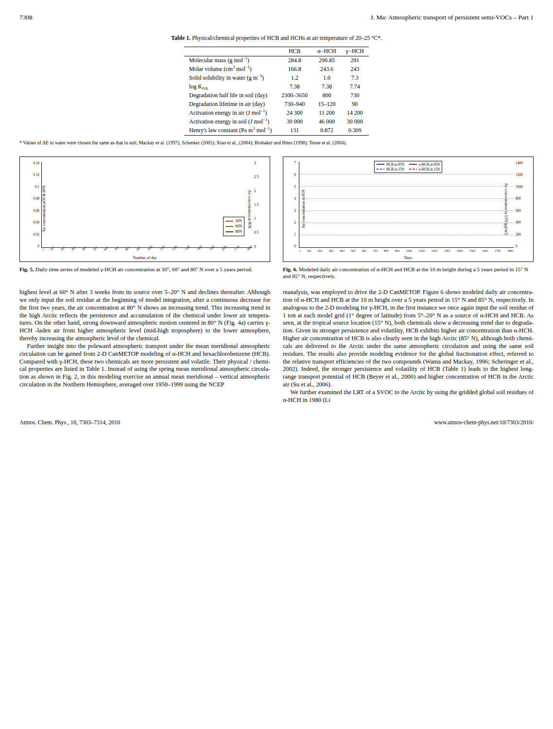7308 J. Ma: Atmospheric transport of persistent semi-VOCs – Part 1
Table 1. Physical/chemical properties of HCB and HCHs at air temperature of 20–25 °C*.
| | HCB | α−HCH | γ−HCH |
| --- | --- | --- | --- |
| Molecular mass (g mol −1 ) | 284.8 | 290.85 | 291 |
| Molar volume (cm 3 mol −1 ) | 166.8 | 243.6 | 243 |
| Solid solubility in water (g m −3 ) | 1.2 | 1.0 | 7.3 |
| log K OA | 7.38 | 7.38 | 7.74 |
| Degradation half life in soil (day) | 2300–3650 | 800 | 730 |
| Degradation lifetime in air (day) | 730–940 | 15–120 | 90 |
| Activation energy in air (J mol −1 ) | 24 300 | 11 200 | 14 200 |
| Activation energy in soil (J mol −1 ) | 30 000 | 46 000 | 30 000 |
| Henry's law constant (Pa m 3 mol −1 ) | 131 | 0.872 | 0.309 |
* Values of ΔE in water were chosen the same as that in soil; Mackay et al. (1997), Schenker (2005); Xiao et al., (2004); Brubaker and Hites (1998); Toose et al. (2004).
Air concentration at30 & 60N
Air concentration at 80N
0.140.120.10.080.060.040.020
32.521.510.50
30N
60N
80N
1101201301401501601701801901100111011201130114011501160117011801
Number of day
Fig. 5. Daily time series of modeled γ-HCH air concentration at 30°, 60° and 80° N over a 5 years period.
Air concentration in 85N
Air concentration in 15N (pg/m3)
76543210
1400120010008006004002000
HCB in 85N
a-HCH in 85N
HCB in 15N
a-HCH in 15N
1101201301401501601701801901100111011201130114011501160117011801
Days
Fig. 6. Modeled daily air concentration of α-HCH and HCB at the 10 m height during a 5 years period in 15° N and 85° N, respectively.
highest level at 60° N after 3 weeks from its source over 5–20° N and declines thereafter. Although we only input the soil residue at the beginning of model integration, after a continuous decrease for the first two years, the air concentration at 80° N shows an increasing trend. This increasing trend in the high Arctic reflects the persistence and accumulation of the chemical under lower air temperatures. On the other hand, strong downward atmospheric motion centered in 80° N (Fig. 4a) carries γ-HCH -laden air from higher atmospheric level (mid-high troposphere) to the lower atmosphere, thereby increasing the atmospheric level of the chemical.
Further insight into the poleward atmospheric transport under the mean meridional atmospheric circulation can be gained from 2-D CanMETOP modeling of α-HCH and hexachlorobenzene (HCB). Compared with γ-HCH, these two chemicals are more persistent and volatile. Their physical / chemical properties are listed in Table 1. Instead of using the spring mean meridional atmospheric circulation as shown in Fig. 2, in this modeling exercise an annual mean meridional – vertical atmospheric circulation in the Northern Hemisphere, averaged over 1950–1999 using the NCEP
reanalysis, was employed to drive the 2-D CanMETOP. Figure 6 shows modeled daily air concentration of α-HCH and HCB at the 10 m height over a 5 years period in 15° N and 85° N, respectively. In analogous to the 2-D modeling for γ-HCH, in the first instance we once again input the soil residue of 1 ton at each model grid (1° degree of latitude) from 5°–20° N as a source of α-HCH and HCB. As seen, at the tropical source location (15° N), both chemicals show a decreasing trend due to degradation. Given its stronger persistence and volatility, HCB exhibits higher air concentration than α-HCH. Higher air concentration of HCB is also clearly seen in the high Arctic (85° N), although both chemicals are delivered to the Arctic under the same atmospheric circulation and using the same soil residues. The results also provide modeling evidence for the global fractionation effect, referred to the relative transport efficiencies of the two compounds (Wania and Mackay, 1996; Scheringer et al., 2002). Indeed, the stronger persistence and volatility of HCB (Table 1) leads to the highest long-range transport potential of HCB (Beyer et al., 2000) and higher concentration of HCB in the Arctic air (Su et al., 2006).
We further examined the LRT of a SVOC to the Arctic by using the gridded global soil residues of α-HCH in 1980 (Li
Atmos. Chem. Phys., 10, 7303–7314, 2010 www.atmos-chem-phys.net/10/7303/2010/